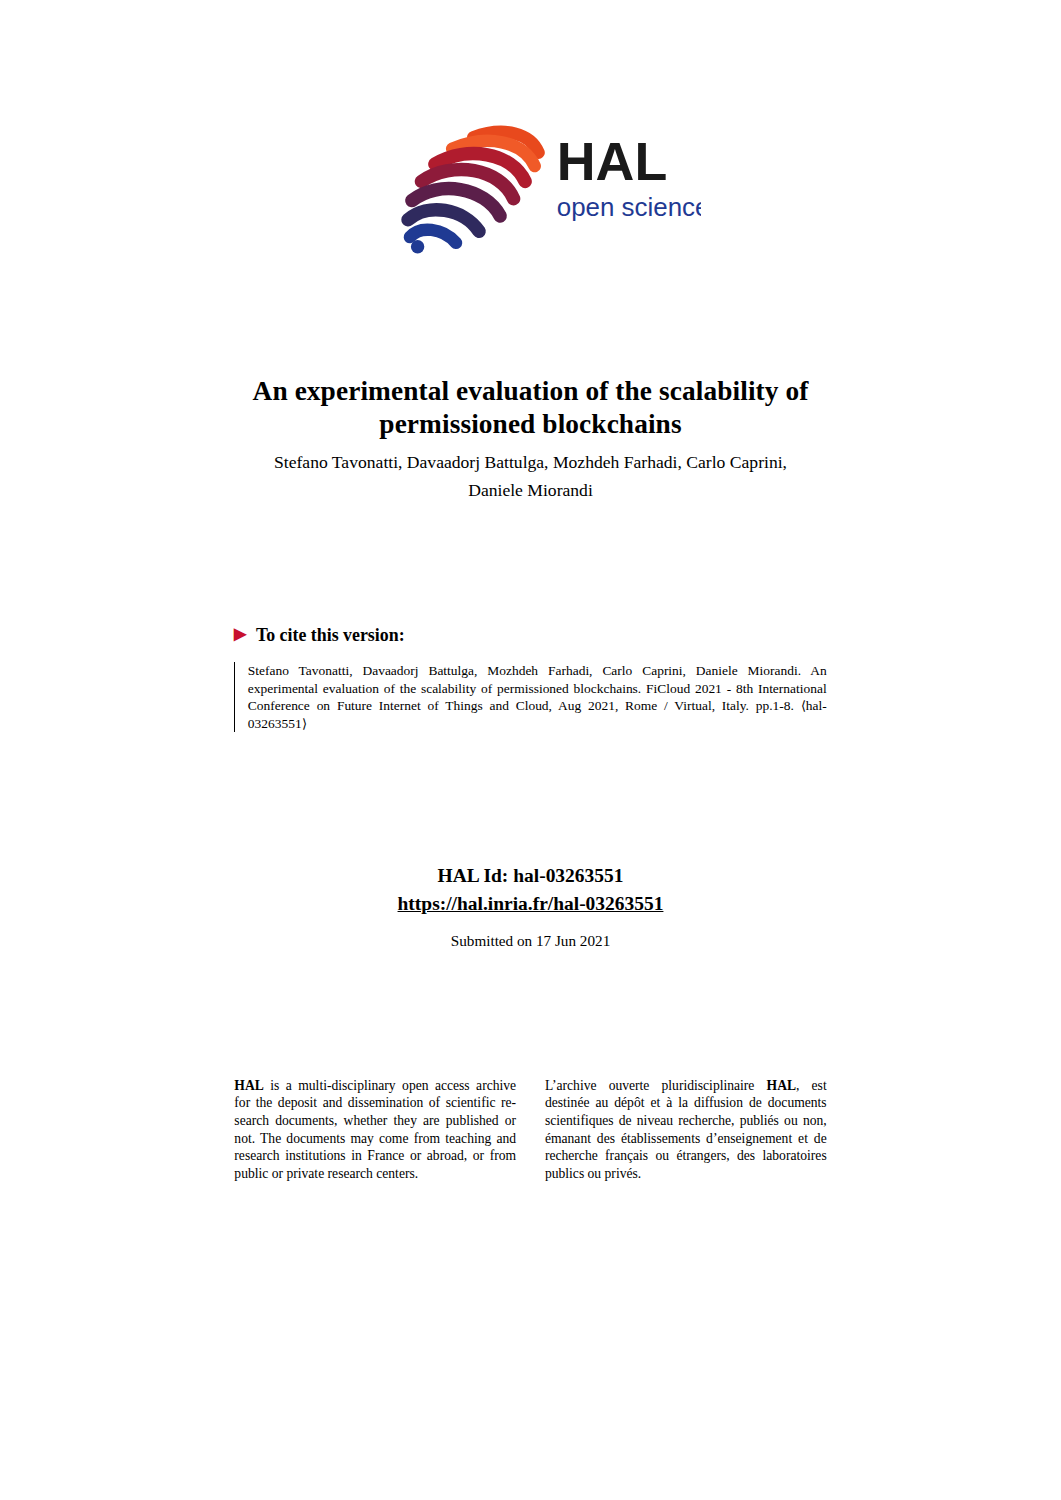HAL open science
An experimental evaluation of the scalability of
permissioned blockchains
Stefano Tavonatti, Davaadorj Battulga, Mozhdeh Farhadi, Carlo Caprini,
Daniele Miorandi
▶To cite this version:
Stefano Tavonatti, Davaadorj Battulga, Mozhdeh Farhadi, Carlo Caprini, Daniele Miorandi. An experimental evaluation of the scalability of permissioned blockchains. FiCloud 2021 - 8th International Conference on Future Internet of Things and Cloud, Aug 2021, Rome / Virtual, Italy. pp.1-8. ⟨hal-03263551⟩
HAL Id: hal-03263551
https://hal.inria.fr/hal-03263551
Submitted on 17 Jun 2021
HAL is a multi-disciplinary open access archive for the deposit and dissemination of scientific research documents, whether they are published or not. The documents may come from teaching and research institutions in France or abroad, or from public or private research centers.
L’archive ouverte pluridisciplinaire HAL, est destinée au dépôt et à la diffusion de documents scientifiques de niveau recherche, publiés ou non, émanant des établissements d’enseignement et de recherche français ou étrangers, des laboratoires publics ou privés.